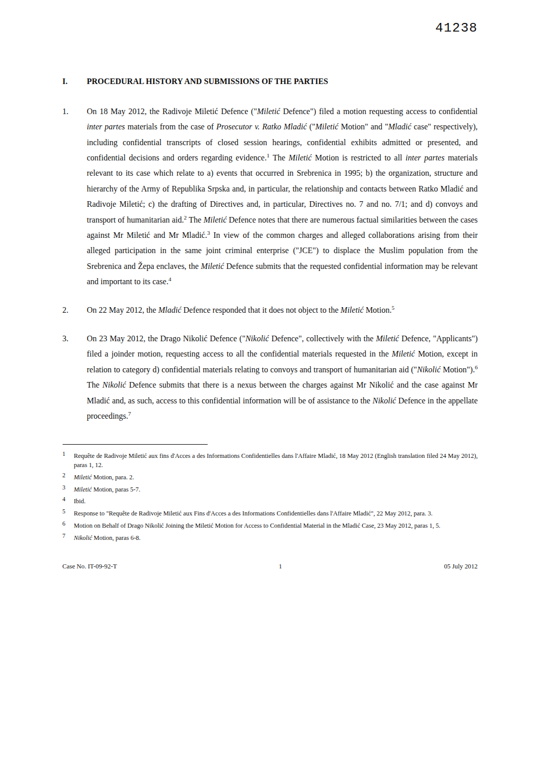41238
I. PROCEDURAL HISTORY AND SUBMISSIONS OF THE PARTIES
1.
On 18 May 2012, the Radivoje Miletić Defence ("Miletić Defence") filed a motion requesting access to confidential inter partes materials from the case of Prosecutor v. Ratko Mladić ("Miletić Motion" and "Mladić case" respectively), including confidential transcripts of closed session hearings, confidential exhibits admitted or presented, and confidential decisions and orders regarding evidence.1 The Miletić Motion is restricted to all inter partes materials relevant to its case which relate to a) events that occurred in Srebrenica in 1995; b) the organization, structure and hierarchy of the Army of Republika Srpska and, in particular, the relationship and contacts between Ratko Mladić and Radivoje Miletić; c) the drafting of Directives and, in particular, Directives no. 7 and no. 7/1; and d) convoys and transport of humanitarian aid.2 The Miletić Defence notes that there are numerous factual similarities between the cases against Mr Miletić and Mr Mladić.3 In view of the common charges and alleged collaborations arising from their alleged participation in the same joint criminal enterprise ("JCE") to displace the Muslim population from the Srebrenica and Žepa enclaves, the Miletić Defence submits that the requested confidential information may be relevant and important to its case.4
2.
On 22 May 2012, the Mladić Defence responded that it does not object to the Miletić Motion.5
3.
On 23 May 2012, the Drago Nikolić Defence ("Nikolić Defence", collectively with the Miletić Defence, "Applicants") filed a joinder motion, requesting access to all the confidential materials requested in the Miletić Motion, except in relation to category d) confidential materials relating to convoys and transport of humanitarian aid ("Nikolić Motion").6 The Nikolić Defence submits that there is a nexus between the charges against Mr Nikolić and the case against Mr Mladić and, as such, access to this confidential information will be of assistance to the Nikolić Defence in the appellate proceedings.7
Requête de Radivoje Miletić aux fins d'Acces a des Informations Confidentielles dans l'Affaire Mladić, 18 May 2012 (English translation filed 24 May 2012), paras 1, 12.
Miletić Motion, para. 2.
Miletić Motion, paras 5-7.
Ibid.
Response to "Requête de Radivoje Miletić aux Fins d'Acces a des Informations Confidentielles dans l'Affaire Mladić", 22 May 2012, para. 3.
Motion on Behalf of Drago Nikolić Joining the Miletić Motion for Access to Confidential Material in the Mladić Case, 23 May 2012, paras 1, 5.
Nikolić Motion, paras 6-8.
Case No. IT-09-92-T
1
05 July 2012